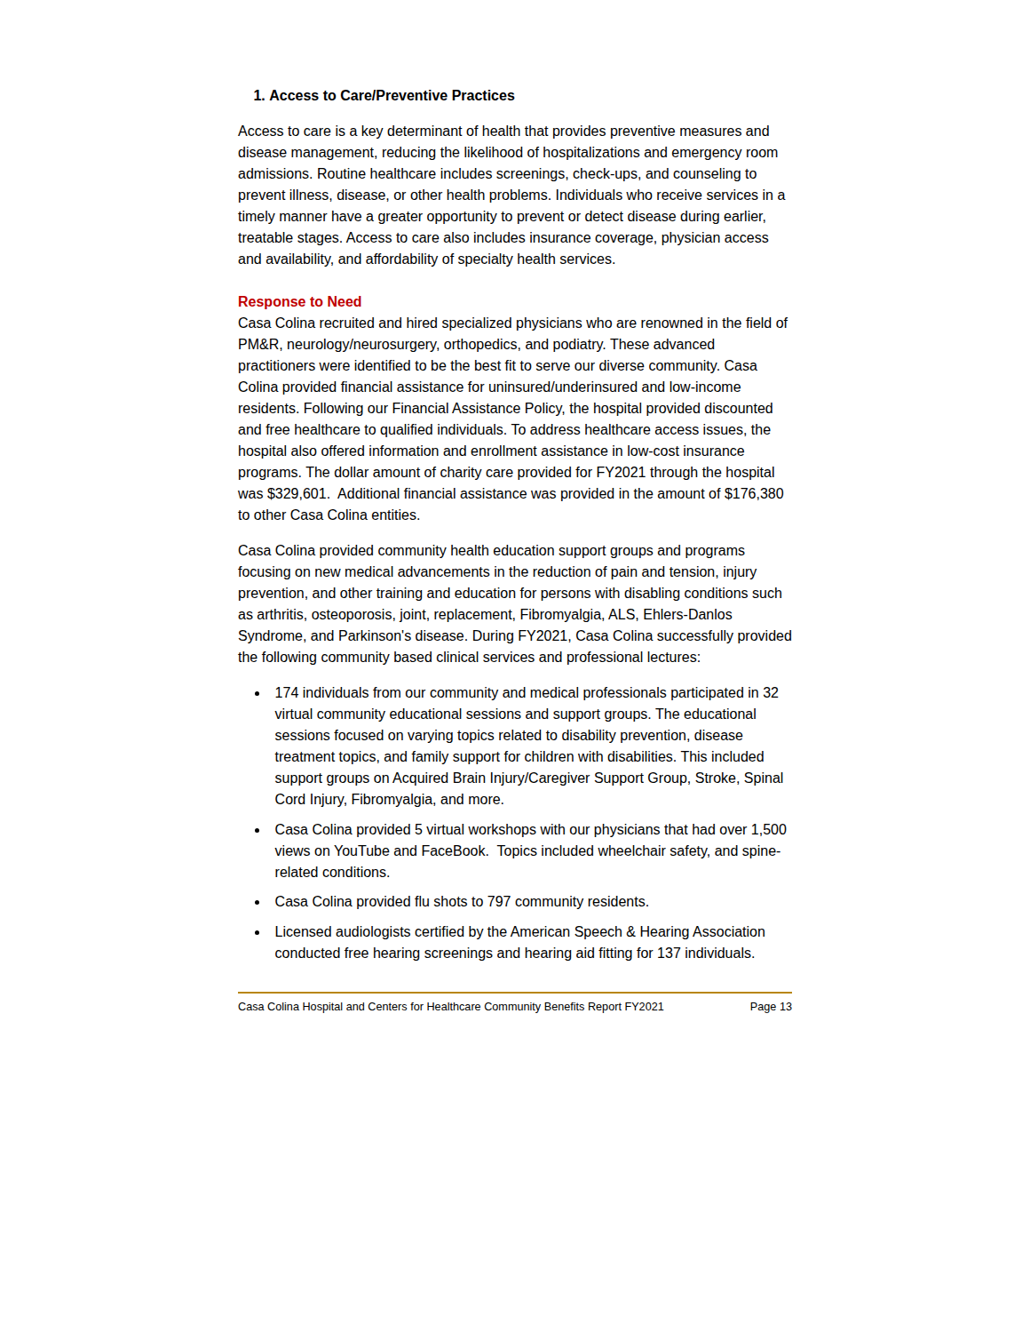Access to Care/Preventive Practices
Access to care is a key determinant of health that provides preventive measures and disease management, reducing the likelihood of hospitalizations and emergency room admissions. Routine healthcare includes screenings, check-ups, and counseling to prevent illness, disease, or other health problems. Individuals who receive services in a timely manner have a greater opportunity to prevent or detect disease during earlier, treatable stages. Access to care also includes insurance coverage, physician access and availability, and affordability of specialty health services.
Response to Need
Casa Colina recruited and hired specialized physicians who are renowned in the field of PM&R, neurology/neurosurgery, orthopedics, and podiatry. These advanced practitioners were identified to be the best fit to serve our diverse community. Casa Colina provided financial assistance for uninsured/underinsured and low-income residents. Following our Financial Assistance Policy, the hospital provided discounted and free healthcare to qualified individuals. To address healthcare access issues, the hospital also offered information and enrollment assistance in low-cost insurance programs. The dollar amount of charity care provided for FY2021 through the hospital was $329,601. Additional financial assistance was provided in the amount of $176,380 to other Casa Colina entities.
Casa Colina provided community health education support groups and programs focusing on new medical advancements in the reduction of pain and tension, injury prevention, and other training and education for persons with disabling conditions such as arthritis, osteoporosis, joint, replacement, Fibromyalgia, ALS, Ehlers-Danlos Syndrome, and Parkinson's disease. During FY2021, Casa Colina successfully provided the following community based clinical services and professional lectures:
174 individuals from our community and medical professionals participated in 32 virtual community educational sessions and support groups. The educational sessions focused on varying topics related to disability prevention, disease treatment topics, and family support for children with disabilities. This included support groups on Acquired Brain Injury/Caregiver Support Group, Stroke, Spinal Cord Injury, Fibromyalgia, and more.
Casa Colina provided 5 virtual workshops with our physicians that had over 1,500 views on YouTube and FaceBook. Topics included wheelchair safety, and spine-related conditions.
Casa Colina provided flu shots to 797 community residents.
Licensed audiologists certified by the American Speech & Hearing Association conducted free hearing screenings and hearing aid fitting for 137 individuals.
Casa Colina Hospital and Centers for Healthcare Community Benefits Report FY2021 Page 13